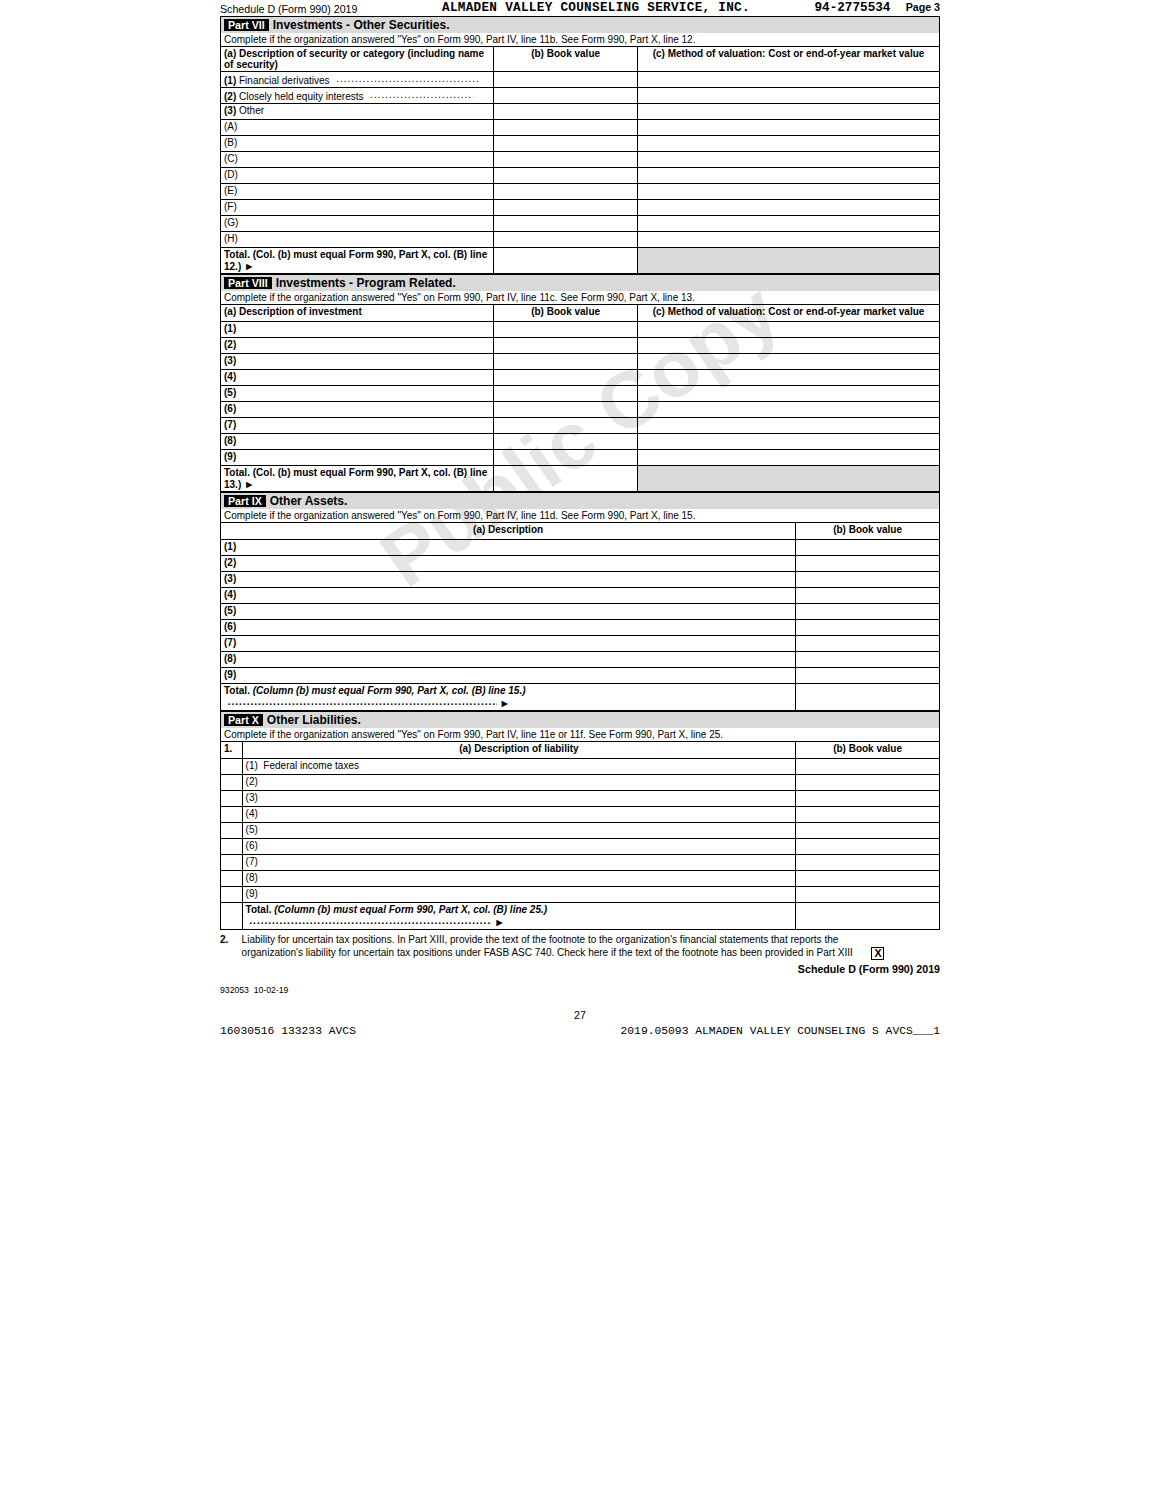Public Copy
Schedule D (Form 990) 2019
ALMADEN VALLEY COUNSELING SERVICE, INC.
94-2775534 Page 3
Part VII Investments - Other Securities.
Complete if the organization answered "Yes" on Form 990, Part IV, line 11b. See Form 990, Part X, line 12.
| (a) Description of security or category (including name of security) | (b) Book value | (c) Method of valuation: Cost or end-of-year market value |
| (1) Financial derivatives ................................................. | | |
| (2) Closely held equity interests ............................... | | |
| (3) Other | | |
| (A) | | |
| (B) | | |
| (C) | | |
| (D) | | |
| (E) | | |
| (F) | | |
| (G) | | |
| (H) | | |
| Total. (Col. (b) must equal Form 990, Part X, col. (B) line 12.) ► | | |
Part VIII Investments - Program Related.
Complete if the organization answered "Yes" on Form 990, Part IV, line 11c. See Form 990, Part X, line 13.
| (a) Description of investment | (b) Book value | (c) Method of valuation: Cost or end-of-year market value |
| (1) | | |
| (2) | | |
| (3) | | |
| (4) | | |
| (5) | | |
| (6) | | |
| (7) | | |
| (8) | | |
| (9) | | |
| Total. (Col. (b) must equal Form 990, Part X, col. (B) line 13.) ► | | |
Part IX Other Assets.
Complete if the organization answered "Yes" on Form 990, Part IV, line 11d. See Form 990, Part X, line 15.
| (a) Description | (b) Book value |
| (1) | |
| (2) | |
| (3) | |
| (4) | |
| (5) | |
| (6) | |
| (7) | |
| (8) | |
| (9) | |
| Total. (Column (b) must equal Form 990, Part X, col. (B) line 15.) ............................................................................. ► | |
Part X Other Liabilities.
Complete if the organization answered "Yes" on Form 990, Part IV, line 11e or 11f. See Form 990, Part X, line 25.
| 1. | (a) Description of liability | (b) Book value |
| | (1) Federal income taxes | |
| | (2) | |
| | (3) | |
| | (4) | |
| | (5) | |
| | (6) | |
| | (7) | |
| | (8) | |
| | (9) | |
| | Total. (Column (b) must equal Form 990, Part X, col. (B) line 25.) ......................................................................... ► | |
| 2. | Liability for uncertain tax positions. In Part XIII, provide the text of the footnote to the organization's financial statements that reports the |
| | organization's liability for uncertain tax positions under FASB ASC 740. Check here if the text of the footnote has been provided in Part XIII X |
Schedule D (Form 990) 2019
932053 10-02-19
27
16030516 133233 AVCS
2019.05093 ALMADEN VALLEY COUNSELING S AVCS___1